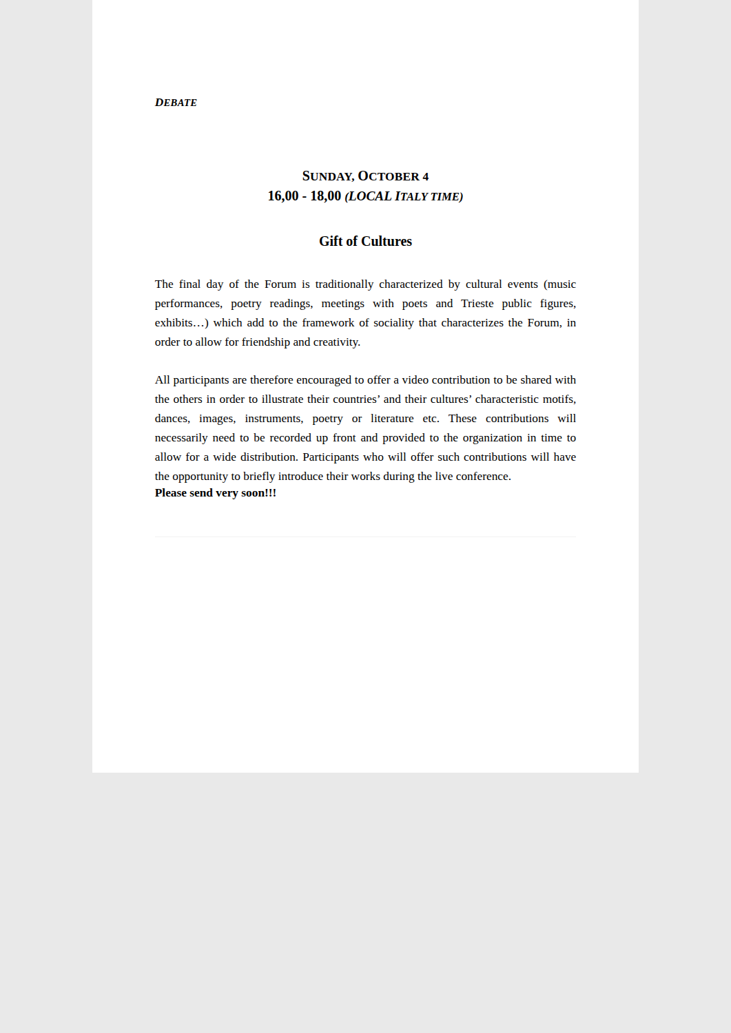DEBATE
SUNDAY, OCTOBER 4
16,00 - 18,00 (LOCAL ITALY TIME)
Gift of Cultures
The final day of the Forum is traditionally characterized by cultural events (music performances, poetry readings, meetings with poets and Trieste public figures, exhibits…) which add to the framework of sociality that characterizes the Forum, in order to allow for friendship and creativity.
All participants are therefore encouraged to offer a video contribution to be shared with the others in order to illustrate their countries’ and their cultures’ characteristic motifs, dances, images, instruments, poetry or literature etc. These contributions will necessarily need to be recorded up front and provided to the organization in time to allow for a wide distribution. Participants who will offer such contributions will have the opportunity to briefly introduce their works during the live conference.
Please send very soon!!!